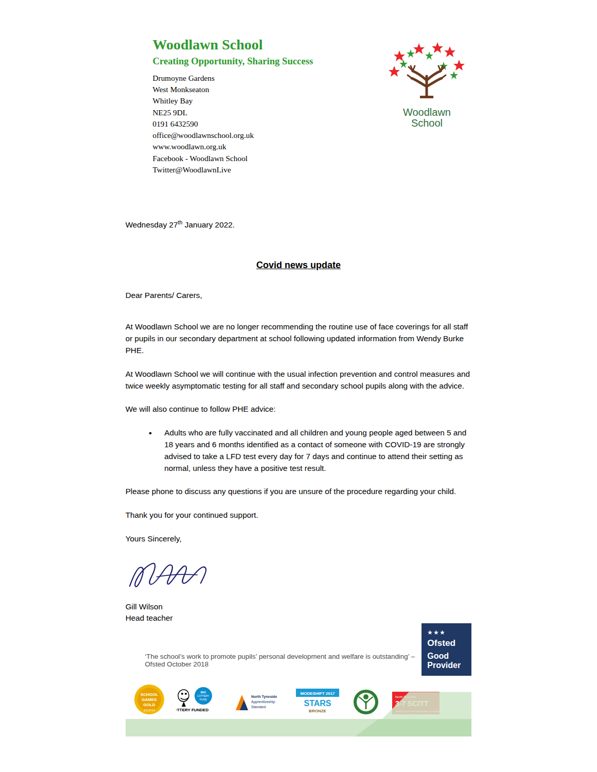Woodlawn School
Creating Opportunity, Sharing Success
Drumoyne Gardens
West Monkseaton
Whitley Bay
NE25 9DL
0191 6432590
office@woodlawnschool.org.uk
www.woodlawn.org.uk
Facebook - Woodlawn School
Twitter@WoodlawnLive
Woodlawn
School
Wednesday 27th January 2022.
Covid news update
Dear Parents/ Carers,
At Woodlawn School we are no longer recommending the routine use of face coverings for all staff or pupils in our secondary department at school following updated information from Wendy Burke PHE.
At Woodlawn School we will continue with the usual infection prevention and control measures and twice weekly asymptomatic testing for all staff and secondary school pupils along with the advice.
We will also continue to follow PHE advice:
Adults who are fully vaccinated and all children and young people aged between 5 and 18 years and 6 months identified as a contact of someone with COVID-19 are strongly advised to take a LFD test every day for 7 days and continue to attend their setting as normal, unless they have a positive test result.
Please phone to discuss any questions if you are unsure of the procedure regarding your child.
Thank you for your continued support.
Yours Sincerely,
Gill Wilson
Head teacher
‘The school’s work to promote pupils’ personal development and welfare is outstanding’ – Ofsted October 2018
★★★
Ofsted
Good
Provider
SCHOOL GAMES GOLD 2018/19
BIG LOTTERY FUND LOTTERY FUNDED
North Tyneside Apprenticeship Standard
MODESHIFT 2017 STARS BRONZE
North Tyneside 3-7 SCITT nurturing our next generation of outstanding teachers